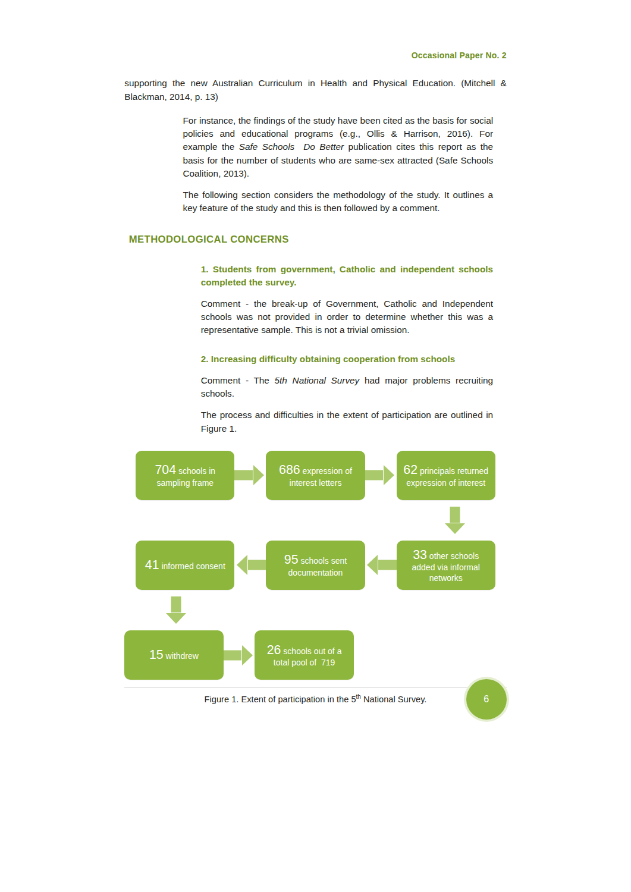Occasional Paper No. 2
supporting the new Australian Curriculum in Health and Physical Education. (Mitchell & Blackman, 2014, p. 13)
For instance, the findings of the study have been cited as the basis for social policies and educational programs (e.g., Ollis & Harrison, 2016). For example the Safe Schools Do Better publication cites this report as the basis for the number of students who are same-sex attracted (Safe Schools Coalition, 2013).
The following section considers the methodology of the study. It outlines a key feature of the study and this is then followed by a comment.
Methodological Concerns
1. Students from government, Catholic and independent schools completed the survey.
Comment - the break-up of Government, Catholic and Independent schools was not provided in order to determine whether this was a representative sample. This is not a trivial omission.
2. Increasing difficulty obtaining cooperation from schools
Comment - The 5th National Survey had major problems recruiting schools.
The process and difficulties in the extent of participation are outlined in Figure 1.
704 schools in sampling frame
686 expression of interest letters
62 principals returned expression of interest
41 informed consent
95 schools sent documentation
33 other schools added via informal networks
15 withdrew
26 schools out of a total pool of 719
Figure 1. Extent of participation in the 5th National Survey.
6